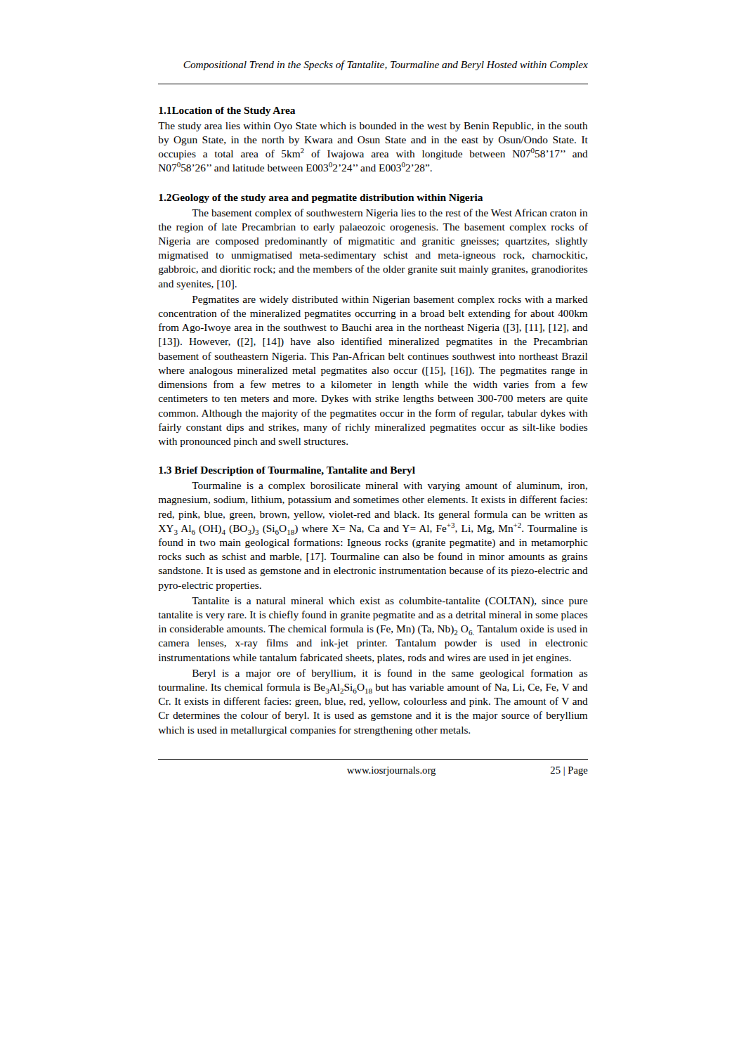Compositional Trend in the Specks of Tantalite, Tourmaline and Beryl Hosted within Complex
1.1Location of the Study Area
The study area lies within Oyo State which is bounded in the west by Benin Republic, in the south by Ogun State, in the north by Kwara and Osun State and in the east by Osun/Ondo State. It occupies a total area of 5km2 of Iwajowa area with longitude between N07058’17’’ and N07058’26’’ and latitude between E00302’24’’ and E00302’28”.
1.2Geology of the study area and pegmatite distribution within Nigeria
The basement complex of southwestern Nigeria lies to the rest of the West African craton in the region of late Precambrian to early palaeozoic orogenesis. The basement complex rocks of Nigeria are composed predominantly of migmatitic and granitic gneisses; quartzites, slightly migmatised to unmigmatised meta-sedimentary schist and meta-igneous rock, charnockitic, gabbroic, and dioritic rock; and the members of the older granite suit mainly granites, granodiorites and syenites, [10].
Pegmatites are widely distributed within Nigerian basement complex rocks with a marked concentration of the mineralized pegmatites occurring in a broad belt extending for about 400km from Ago-Iwoye area in the southwest to Bauchi area in the northeast Nigeria ([3], [11], [12], and [13]). However, ([2], [14]) have also identified mineralized pegmatites in the Precambrian basement of southeastern Nigeria. This Pan-African belt continues southwest into northeast Brazil where analogous mineralized metal pegmatites also occur ([15], [16]). The pegmatites range in dimensions from a few metres to a kilometer in length while the width varies from a few centimeters to ten meters and more. Dykes with strike lengths between 300-700 meters are quite common. Although the majority of the pegmatites occur in the form of regular, tabular dykes with fairly constant dips and strikes, many of richly mineralized pegmatites occur as silt-like bodies with pronounced pinch and swell structures.
1.3 Brief Description of Tourmaline, Tantalite and Beryl
Tourmaline is a complex borosilicate mineral with varying amount of aluminum, iron, magnesium, sodium, lithium, potassium and sometimes other elements. It exists in different facies: red, pink, blue, green, brown, yellow, violet-red and black. Its general formula can be written as XY3 Al6 (OH)4 (BO3)3 (Si6O18) where X= Na, Ca and Y= Al, Fe+3, Li, Mg, Mn+2. Tourmaline is found in two main geological formations: Igneous rocks (granite pegmatite) and in metamorphic rocks such as schist and marble, [17]. Tourmaline can also be found in minor amounts as grains sandstone. It is used as gemstone and in electronic instrumentation because of its piezo-electric and pyro-electric properties.
Tantalite is a natural mineral which exist as columbite-tantalite (COLTAN), since pure tantalite is very rare. It is chiefly found in granite pegmatite and as a detrital mineral in some places in considerable amounts. The chemical formula is (Fe, Mn) (Ta, Nb)2 O6. Tantalum oxide is used in camera lenses, x-ray films and ink-jet printer. Tantalum powder is used in electronic instrumentations while tantalum fabricated sheets, plates, rods and wires are used in jet engines.
Beryl is a major ore of beryllium, it is found in the same geological formation as tourmaline. Its chemical formula is Be3Al2Si6O18 but has variable amount of Na, Li, Ce, Fe, V and Cr. It exists in different facies: green, blue, red, yellow, colourless and pink. The amount of V and Cr determines the colour of beryl. It is used as gemstone and it is the major source of beryllium which is used in metallurgical companies for strengthening other metals.
www.iosrjournals.org
25 | Page